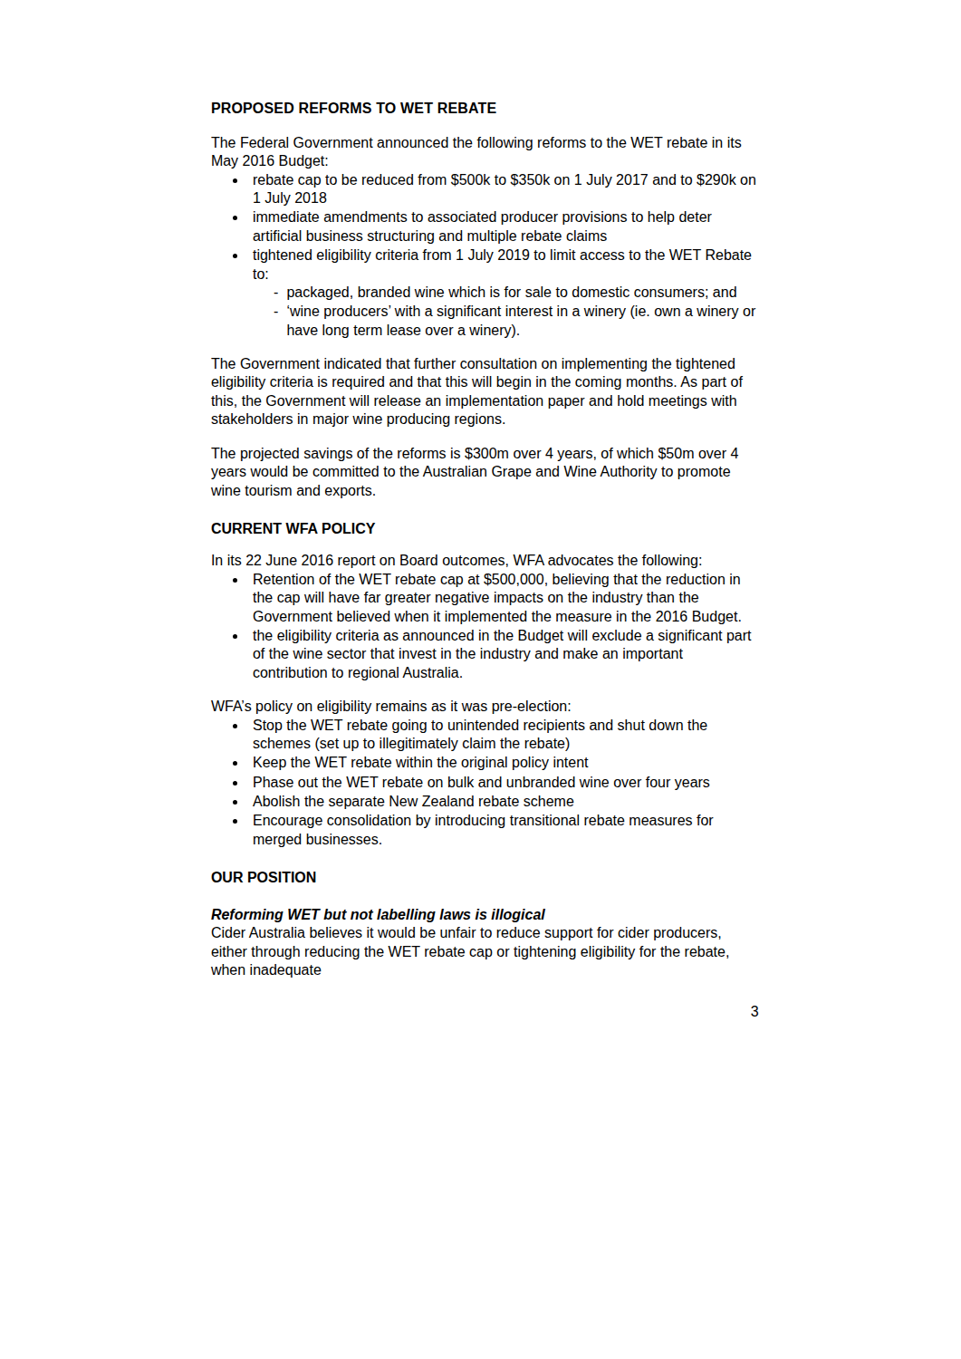PROPOSED REFORMS TO WET REBATE
The Federal Government announced the following reforms to the WET rebate in its May 2016 Budget:
rebate cap to be reduced from $500k to $350k on 1 July 2017 and to $290k on 1 July 2018
immediate amendments to associated producer provisions to help deter artificial business structuring and multiple rebate claims
tightened eligibility criteria from 1 July 2019 to limit access to the WET Rebate to:
packaged, branded wine which is for sale to domestic consumers; and
‘wine producers’ with a significant interest in a winery (ie. own a winery or have long term lease over a winery).
The Government indicated that further consultation on implementing the tightened eligibility criteria is required and that this will begin in the coming months. As part of this, the Government will release an implementation paper and hold meetings with stakeholders in major wine producing regions.
The projected savings of the reforms is $300m over 4 years, of which $50m over 4 years would be committed to the Australian Grape and Wine Authority to promote wine tourism and exports.
CURRENT WFA POLICY
In its 22 June 2016 report on Board outcomes, WFA advocates the following:
Retention of the WET rebate cap at $500,000, believing that the reduction in the cap will have far greater negative impacts on the industry than the Government believed when it implemented the measure in the 2016 Budget.
the eligibility criteria as announced in the Budget will exclude a significant part of the wine sector that invest in the industry and make an important contribution to regional Australia.
WFA’s policy on eligibility remains as it was pre-election:
Stop the WET rebate going to unintended recipients and shut down the schemes (set up to illegitimately claim the rebate)
Keep the WET rebate within the original policy intent
Phase out the WET rebate on bulk and unbranded wine over four years
Abolish the separate New Zealand rebate scheme
Encourage consolidation by introducing transitional rebate measures for merged businesses.
OUR POSITION
Reforming WET but not labelling laws is illogical
Cider Australia believes it would be unfair to reduce support for cider producers, either through reducing the WET rebate cap or tightening eligibility for the rebate, when inadequate
3